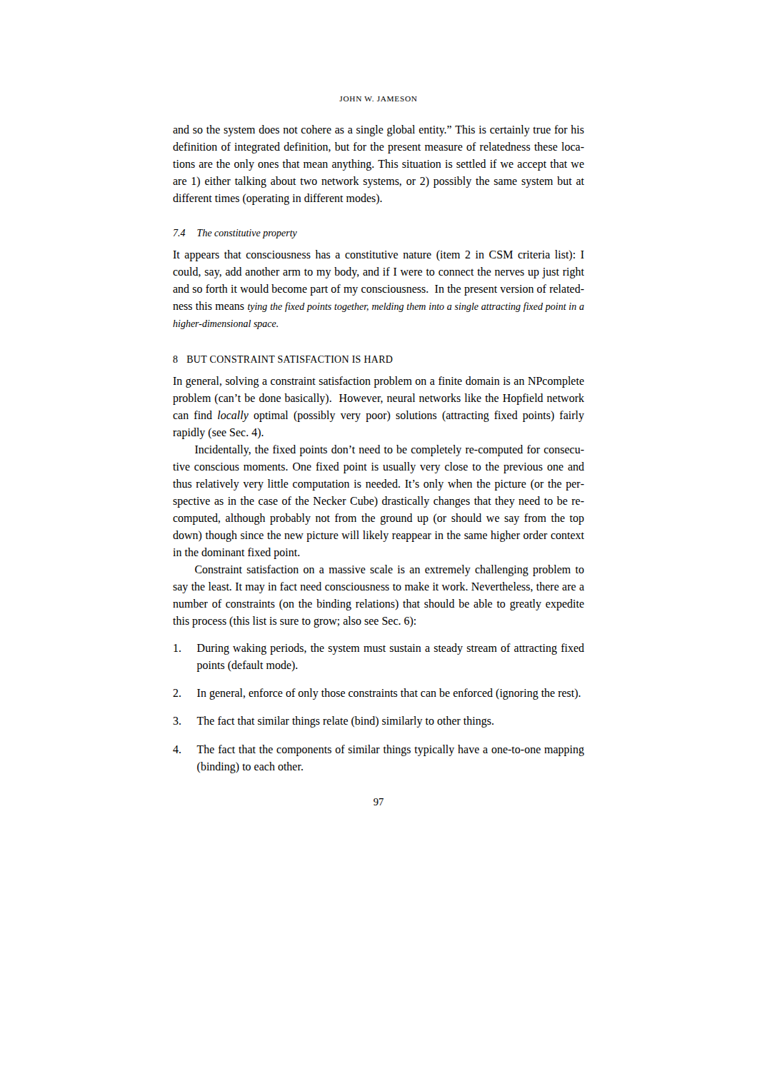JOHN W. JAMESON
and so the system does not cohere as a single global entity.” This is certainly true for his definition of integrated definition, but for the present measure of relatedness these locations are the only ones that mean anything. This situation is settled if we accept that we are 1) either talking about two network systems, or 2) possibly the same system but at different times (operating in different modes).
7.4 The constitutive property
It appears that consciousness has a constitutive nature (item 2 in CSM criteria list): I could, say, add another arm to my body, and if I were to connect the nerves up just right and so forth it would become part of my consciousness. In the present version of relatedness this means tying the fixed points together, melding them into a single attracting fixed point in a higher-dimensional space.
8 BUT CONSTRAINT SATISFACTION IS HARD
In general, solving a constraint satisfaction problem on a finite domain is an NPcomplete problem (can’t be done basically). However, neural networks like the Hopfield network can find locally optimal (possibly very poor) solutions (attracting fixed points) fairly rapidly (see Sec. 4).
Incidentally, the fixed points don’t need to be completely re-computed for consecutive conscious moments. One fixed point is usually very close to the previous one and thus relatively very little computation is needed. It’s only when the picture (or the perspective as in the case of the Necker Cube) drastically changes that they need to be recomputed, although probably not from the ground up (or should we say from the top down) though since the new picture will likely reappear in the same higher order context in the dominant fixed point.
Constraint satisfaction on a massive scale is an extremely challenging problem to say the least. It may in fact need consciousness to make it work. Nevertheless, there are a number of constraints (on the binding relations) that should be able to greatly expedite this process (this list is sure to grow; also see Sec. 6):
During waking periods, the system must sustain a steady stream of attracting fixed points (default mode).
In general, enforce of only those constraints that can be enforced (ignoring the rest).
The fact that similar things relate (bind) similarly to other things.
The fact that the components of similar things typically have a one-to-one mapping (binding) to each other.
97